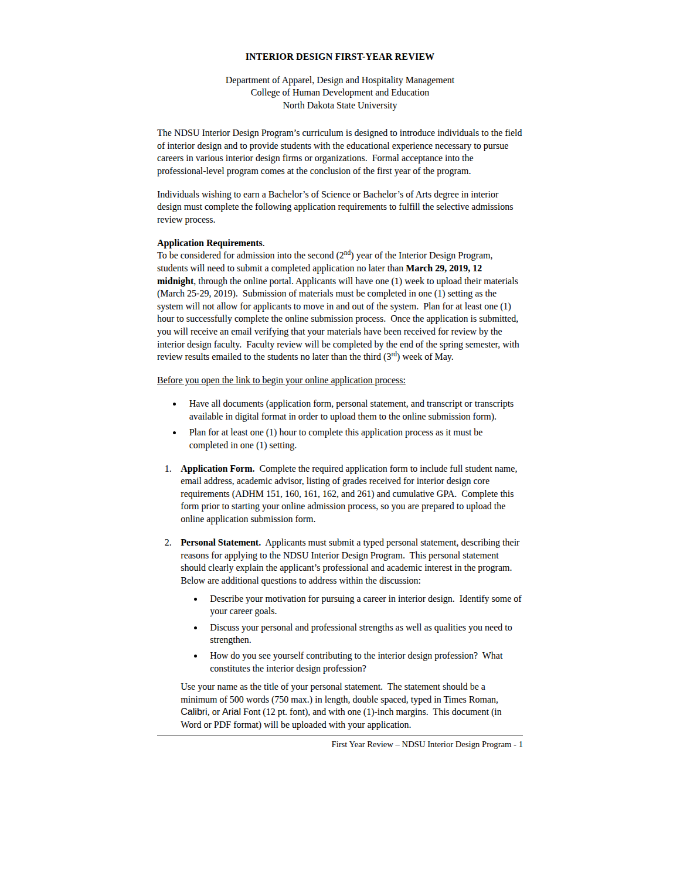Interior Design First-Year Review
Department of Apparel, Design and Hospitality Management
College of Human Development and Education
North Dakota State University
The NDSU Interior Design Program’s curriculum is designed to introduce individuals to the field of interior design and to provide students with the educational experience necessary to pursue careers in various interior design firms or organizations. Formal acceptance into the professional-level program comes at the conclusion of the first year of the program.
Individuals wishing to earn a Bachelor’s of Science or Bachelor’s of Arts degree in interior design must complete the following application requirements to fulfill the selective admissions review process.
Application Requirements.
To be considered for admission into the second (2nd) year of the Interior Design Program, students will need to submit a completed application no later than March 29, 2019, 12 midnight, through the online portal. Applicants will have one (1) week to upload their materials (March 25-29, 2019). Submission of materials must be completed in one (1) setting as the system will not allow for applicants to move in and out of the system. Plan for at least one (1) hour to successfully complete the online submission process. Once the application is submitted, you will receive an email verifying that your materials have been received for review by the interior design faculty. Faculty review will be completed by the end of the spring semester, with review results emailed to the students no later than the third (3rd) week of May.
Before you open the link to begin your online application process:
Have all documents (application form, personal statement, and transcript or transcripts available in digital format in order to upload them to the online submission form).
Plan for at least one (1) hour to complete this application process as it must be completed in one (1) setting.
Application Form. Complete the required application form to include full student name, email address, academic advisor, listing of grades received for interior design core requirements (ADHM 151, 160, 161, 162, and 261) and cumulative GPA. Complete this form prior to starting your online admission process, so you are prepared to upload the online application submission form.
Personal Statement. Applicants must submit a typed personal statement, describing their reasons for applying to the NDSU Interior Design Program. This personal statement should clearly explain the applicant’s professional and academic interest in the program. Below are additional questions to address within the discussion:
Describe your motivation for pursuing a career in interior design. Identify some of your career goals.
Discuss your personal and professional strengths as well as qualities you need to strengthen.
How do you see yourself contributing to the interior design profession? What constitutes the interior design profession?
Use your name as the title of your personal statement. The statement should be a minimum of 500 words (750 max.) in length, double spaced, typed in Times Roman, Calibri, or Arial Font (12 pt. font), and with one (1)-inch margins. This document (in Word or PDF format) will be uploaded with your application.
First Year Review – NDSU Interior Design Program - 1